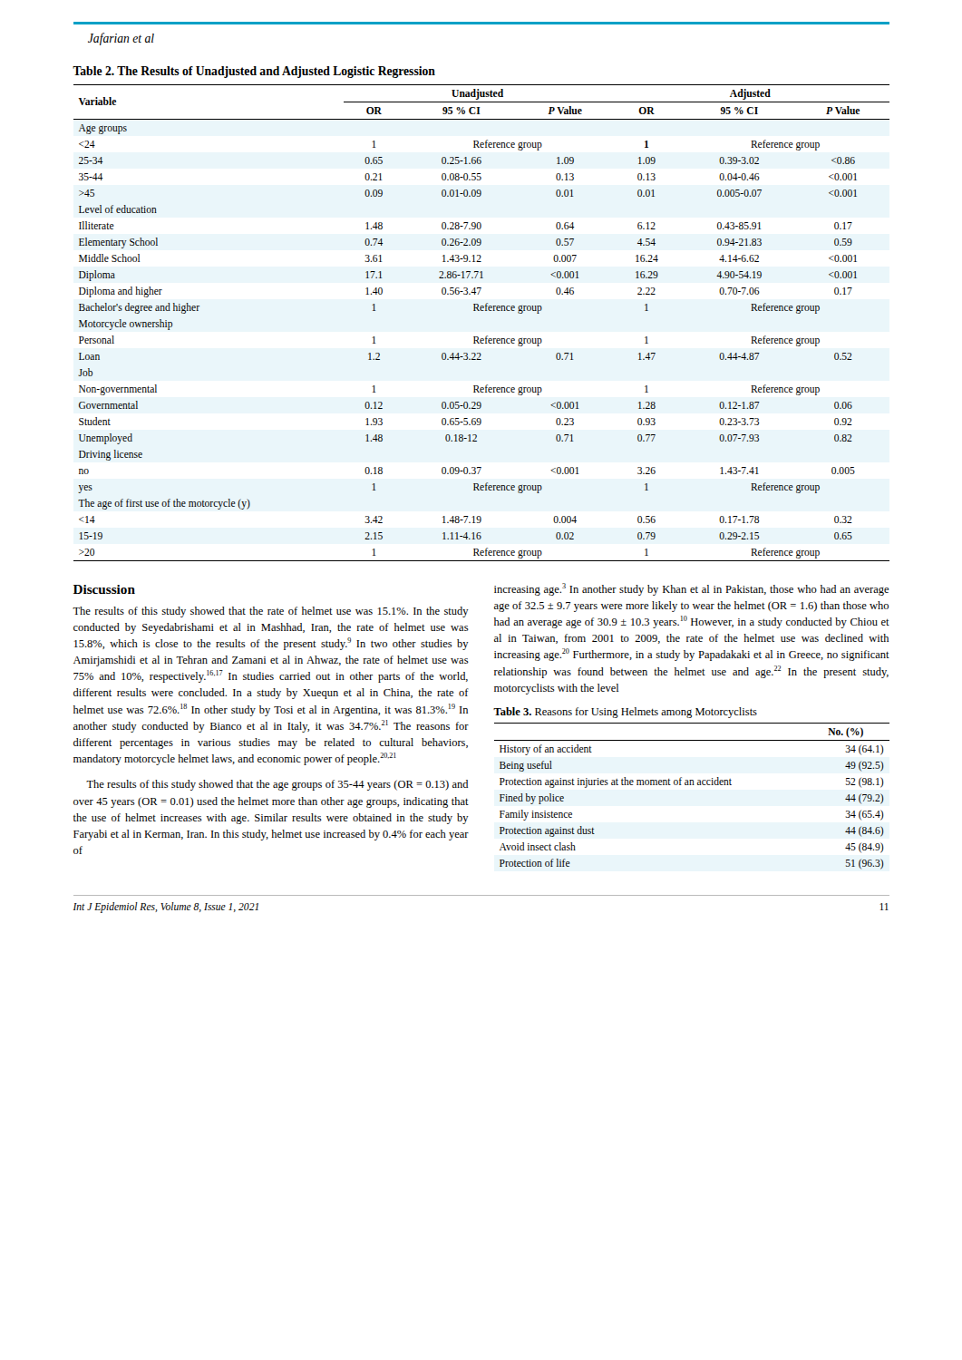Jafarian et al
Table 2. The Results of Unadjusted and Adjusted Logistic Regression
| Variable | Unadjusted | Adjusted |
| --- | --- | --- |
| OR | 95 % CI | P Value | OR | 95 % CI | P Value |
| Age groups |
| <24 | 1 | Reference group | 1 | Reference group |
| 25-34 | 0.65 | 0.25-1.66 | 1.09 | 1.09 | 0.39-3.02 | <0.86 |
| 35-44 | 0.21 | 0.08-0.55 | 0.13 | 0.13 | 0.04-0.46 | <0.001 |
| >45 | 0.09 | 0.01-0.09 | 0.01 | 0.01 | 0.005-0.07 | <0.001 |
| Level of education |
| Illiterate | 1.48 | 0.28-7.90 | 0.64 | 6.12 | 0.43-85.91 | 0.17 |
| Elementary School | 0.74 | 0.26-2.09 | 0.57 | 4.54 | 0.94-21.83 | 0.59 |
| Middle School | 3.61 | 1.43-9.12 | 0.007 | 16.24 | 4.14-6.62 | <0.001 |
| Diploma | 17.1 | 2.86-17.71 | <0.001 | 16.29 | 4.90-54.19 | <0.001 |
| Diploma and higher | 1.40 | 0.56-3.47 | 0.46 | 2.22 | 0.70-7.06 | 0.17 |
| Bachelor's degree and higher | 1 | Reference group | 1 | Reference group |
| Motorcycle ownership |
| Personal | 1 | Reference group | 1 | Reference group |
| Loan | 1.2 | 0.44-3.22 | 0.71 | 1.47 | 0.44-4.87 | 0.52 |
| Job |
| Non-governmental | 1 | Reference group | 1 | Reference group |
| Governmental | 0.12 | 0.05-0.29 | <0.001 | 1.28 | 0.12-1.87 | 0.06 |
| Student | 1.93 | 0.65-5.69 | 0.23 | 0.93 | 0.23-3.73 | 0.92 |
| Unemployed | 1.48 | 0.18-12 | 0.71 | 0.77 | 0.07-7.93 | 0.82 |
| Driving license |
| no | 0.18 | 0.09-0.37 | <0.001 | 3.26 | 1.43-7.41 | 0.005 |
| yes | 1 | Reference group | 1 | Reference group |
| The age of first use of the motorcycle (y) |
| <14 | 3.42 | 1.48-7.19 | 0.004 | 0.56 | 0.17-1.78 | 0.32 |
| 15-19 | 2.15 | 1.11-4.16 | 0.02 | 0.79 | 0.29-2.15 | 0.65 |
| >20 | 1 | Reference group | 1 | Reference group |
Discussion
The results of this study showed that the rate of helmet use was 15.1%. In the study conducted by Seyedabrishami et al in Mashhad, Iran, the rate of helmet use was 15.8%, which is close to the results of the present study.9 In two other studies by Amirjamshidi et al in Tehran and Zamani et al in Ahwaz, the rate of helmet use was 75% and 10%, respectively.16,17 In studies carried out in other parts of the world, different results were concluded. In a study by Xuequn et al in China, the rate of helmet use was 72.6%.18 In other study by Tosi et al in Argentina, it was 81.3%.19 In another study conducted by Bianco et al in Italy, it was 34.7%.21 The reasons for different percentages in various studies may be related to cultural behaviors, mandatory motorcycle helmet laws, and economic power of people.20,21
The results of this study showed that the age groups of 35-44 years (OR = 0.13) and over 45 years (OR = 0.01) used the helmet more than other age groups, indicating that the use of helmet increases with age. Similar results were obtained in the study by Faryabi et al in Kerman, Iran. In this study, helmet use increased by 0.4% for each year of
increasing age.3 In another study by Khan et al in Pakistan, those who had an average age of 32.5 ± 9.7 years were more likely to wear the helmet (OR = 1.6) than those who had an average age of 30.9 ± 10.3 years.10 However, in a study conducted by Chiou et al in Taiwan, from 2001 to 2009, the rate of the helmet use was declined with increasing age.20 Furthermore, in a study by Papadakaki et al in Greece, no significant relationship was found between the helmet use and age.22 In the present study, motorcyclists with the level
Table 3. Reasons for Using Helmets among Motorcyclists
| | No. (%) |
| --- | --- |
| History of an accident | 34 (64.1) |
| Being useful | 49 (92.5) |
| Protection against injuries at the moment of an accident | 52 (98.1) |
| Fined by police | 44 (79.2) |
| Family insistence | 34 (65.4) |
| Protection against dust | 44 (84.6) |
| Avoid insect clash | 45 (84.9) |
| Protection of life | 51 (96.3) |
Int J Epidemiol Res, Volume 8, Issue 1, 2021 11